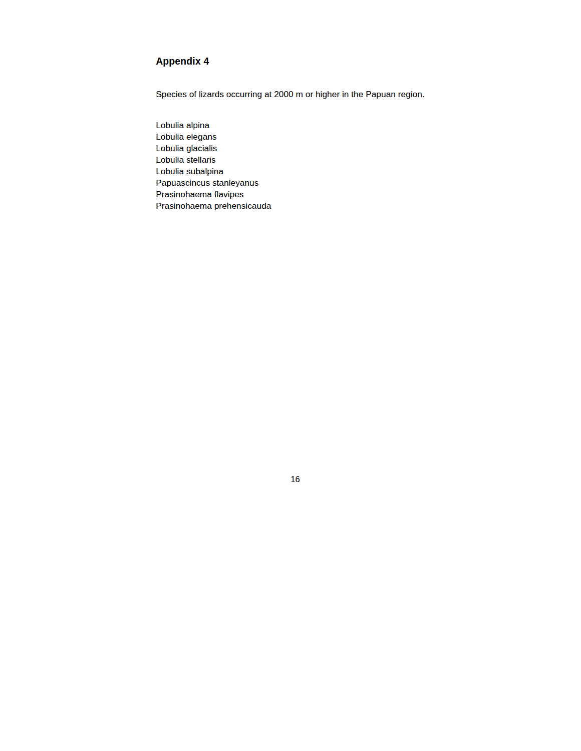Appendix 4
Species of lizards occurring at 2000 m or higher in the Papuan region.
Lobulia alpina
Lobulia elegans
Lobulia glacialis
Lobulia stellaris
Lobulia subalpina
Papuascincus stanleyanus
Prasinohaema flavipes
Prasinohaema prehensicauda
16